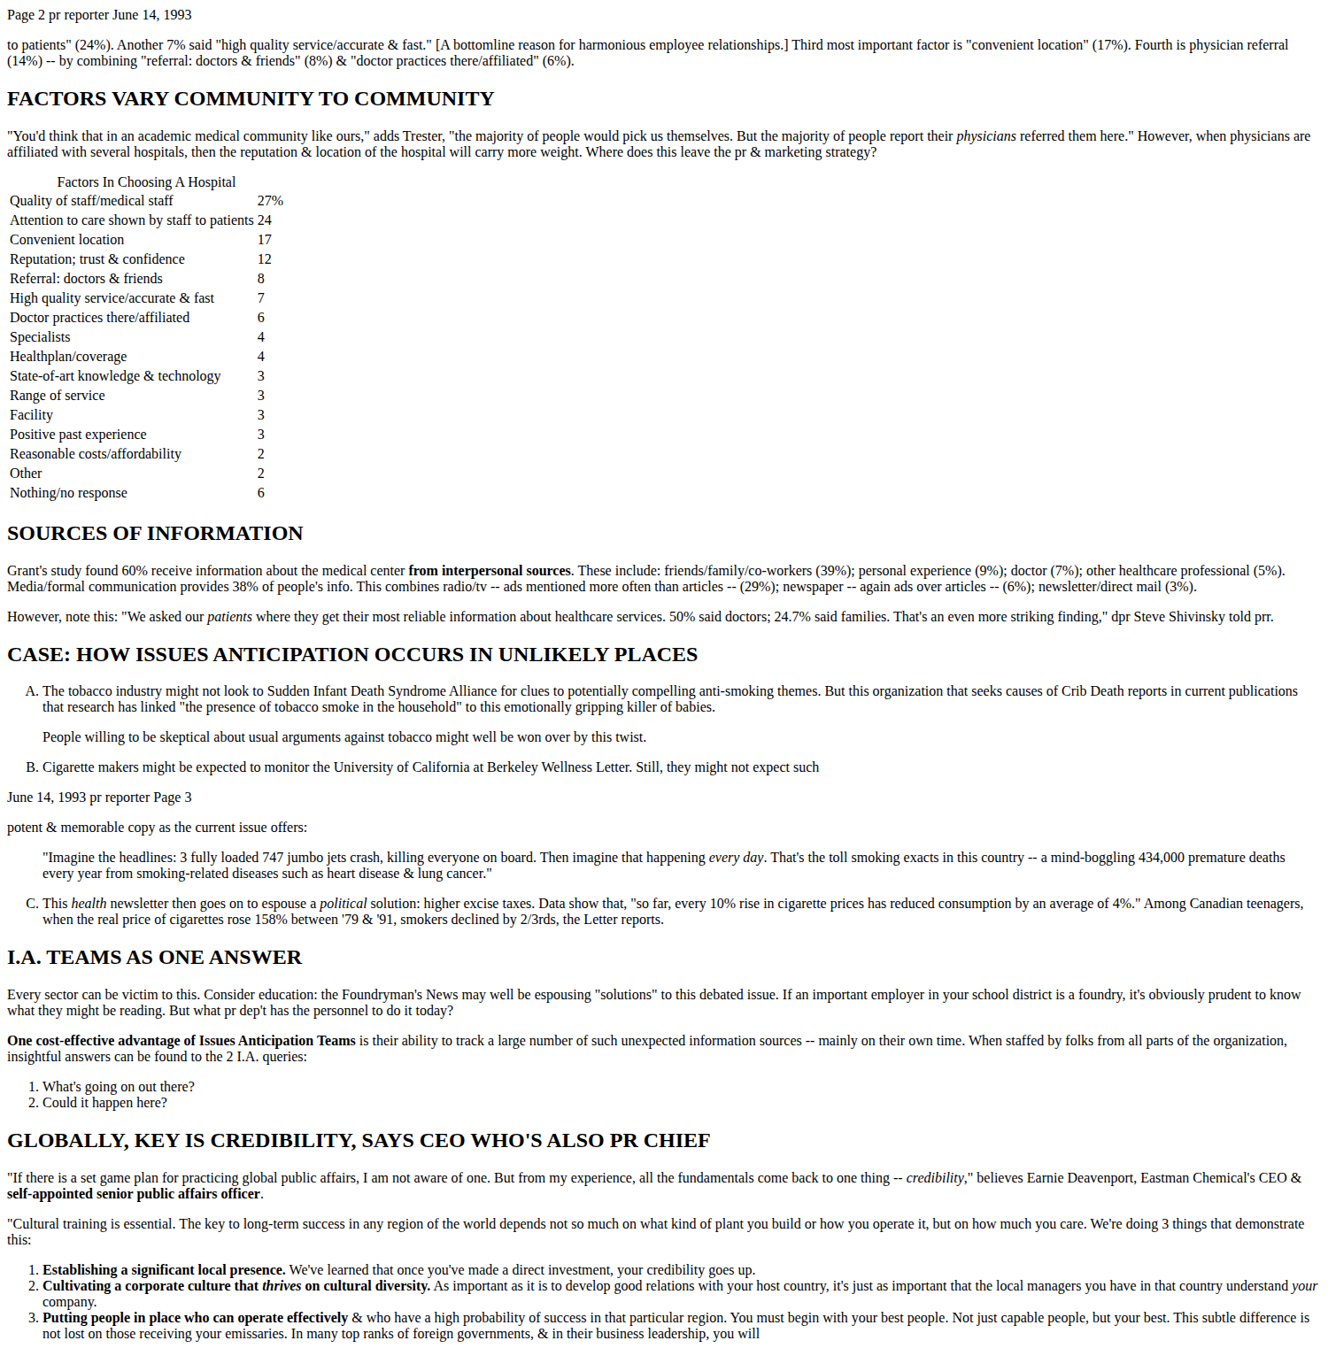Page 2 pr reporter June 14, 1993
to patients" (24%). Another 7% said "high quality service/accurate & fast." [A bottomline reason for harmonious employee relationships.] Third most important factor is "convenient location" (17%). Fourth is physician referral (14%) -- by combining "referral: doctors & friends" (8%) & "doctor practices there/affiliated" (6%).
FACTORS VARY COMMUNITY TO COMMUNITY
"You'd think that in an academic medical community like ours," adds Trester, "the majority of people would pick us themselves. But the majority of people report their physicians referred them here." However, when physicians are affiliated with several hospitals, then the reputation & location of the hospital will carry more weight. Where does this leave the pr & marketing strategy?
Factors In Choosing A Hospital
| Quality of staff/medical staff | 27% |
| Attention to care shown by staff to patients | 24 |
| Convenient location | 17 |
| Reputation; trust & confidence | 12 |
| Referral: doctors & friends | 8 |
| High quality service/accurate & fast | 7 |
| Doctor practices there/affiliated | 6 |
| Specialists | 4 |
| Healthplan/coverage | 4 |
| State-of-art knowledge & technology | 3 |
| Range of service | 3 |
| Facility | 3 |
| Positive past experience | 3 |
| Reasonable costs/affordability | 2 |
| Other | 2 |
| Nothing/no response | 6 |
SOURCES OF INFORMATION
Grant's study found 60% receive information about the medical center from interpersonal sources. These include: friends/family/co-workers (39%); personal experience (9%); doctor (7%); other healthcare professional (5%). Media/formal communication provides 38% of people's info. This combines radio/tv -- ads mentioned more often than articles -- (29%); newspaper -- again ads over articles -- (6%); newsletter/direct mail (3%).
However, note this: "We asked our patients where they get their most reliable information about healthcare services. 50% said doctors; 24.7% said families. That's an even more striking finding," dpr Steve Shivinsky told prr.
CASE: HOW ISSUES ANTICIPATION OCCURS IN UNLIKELY PLACES
The tobacco industry might not look to Sudden Infant Death Syndrome Alliance for clues to potentially compelling anti-smoking themes. But this organization that seeks causes of Crib Death reports in current publications that research has linked "the presence of tobacco smoke in the household" to this emotionally gripping killer of babies.
People willing to be skeptical about usual arguments against tobacco might well be won over by this twist.
Cigarette makers might be expected to monitor the University of California at Berkeley Wellness Letter. Still, they might not expect such
June 14, 1993 pr reporter Page 3
potent & memorable copy as the current issue offers:
"Imagine the headlines: 3 fully loaded 747 jumbo jets crash, killing everyone on board. Then imagine that happening every day. That's the toll smoking exacts in this country -- a mind-boggling 434,000 premature deaths every year from smoking-related diseases such as heart disease & lung cancer."
This health newsletter then goes on to espouse a political solution: higher excise taxes. Data show that, "so far, every 10% rise in cigarette prices has reduced consumption by an average of 4%." Among Canadian teenagers, when the real price of cigarettes rose 158% between '79 & '91, smokers declined by 2/3rds, the Letter reports.
I.A. TEAMS AS ONE ANSWER
Every sector can be victim to this. Consider education: the Foundryman's News may well be espousing "solutions" to this debated issue. If an important employer in your school district is a foundry, it's obviously prudent to know what they might be reading. But what pr dep't has the personnel to do it today?
One cost-effective advantage of Issues Anticipation Teams is their ability to track a large number of such unexpected information sources -- mainly on their own time. When staffed by folks from all parts of the organization, insightful answers can be found to the 2 I.A. queries:
What's going on out there?
Could it happen here?
GLOBALLY, KEY IS CREDIBILITY, SAYS CEO WHO'S ALSO PR CHIEF
"If there is a set game plan for practicing global public affairs, I am not aware of one. But from my experience, all the fundamentals come back to one thing -- credibility," believes Earnie Deavenport, Eastman Chemical's CEO & self-appointed senior public affairs officer.
"Cultural training is essential. The key to long-term success in any region of the world depends not so much on what kind of plant you build or how you operate it, but on how much you care. We're doing 3 things that demonstrate this:
Establishing a significant local presence. We've learned that once you've made a direct investment, your credibility goes up.
Cultivating a corporate culture that thrives on cultural diversity. As important as it is to develop good relations with your host country, it's just as important that the local managers you have in that country understand your company.
Putting people in place who can operate effectively & who have a high probability of success in that particular region. You must begin with your best people. Not just capable people, but your best. This subtle difference is not lost on those receiving your emissaries. In many top ranks of foreign governments, & in their business leadership, you will